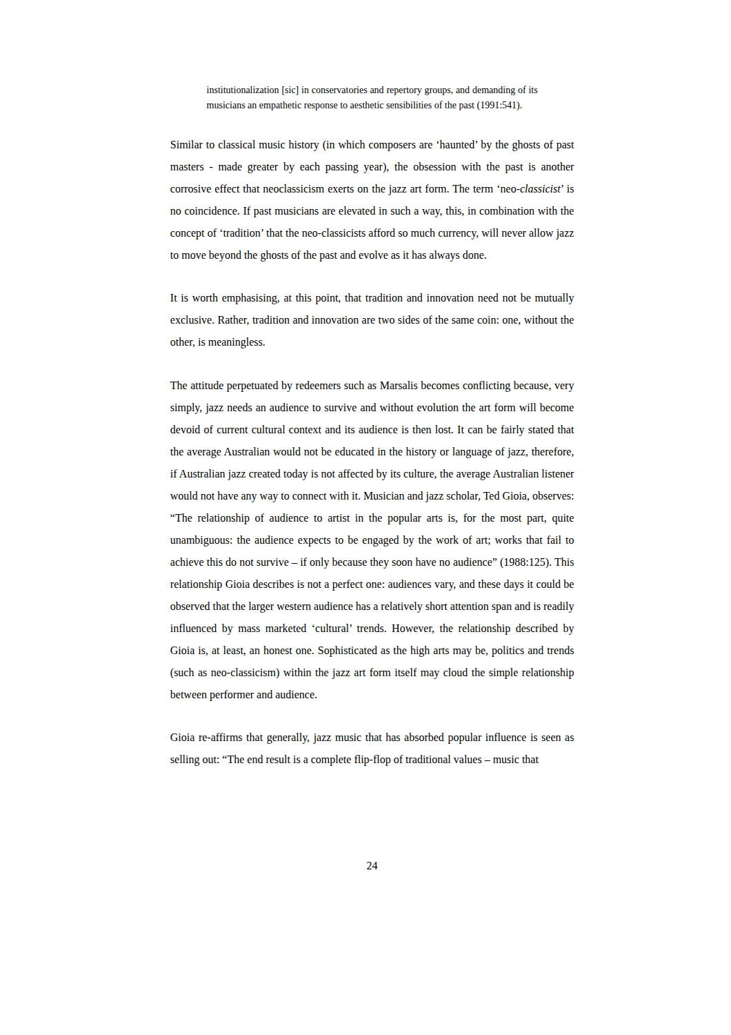institutionalization [sic] in conservatories and repertory groups, and demanding of its musicians an empathetic response to aesthetic sensibilities of the past (1991:541).
Similar to classical music history (in which composers are ‘haunted’ by the ghosts of past masters - made greater by each passing year), the obsession with the past is another corrosive effect that neoclassicism exerts on the jazz art form. The term ‘neo-classicist’ is no coincidence. If past musicians are elevated in such a way, this, in combination with the concept of ‘tradition’ that the neo-classicists afford so much currency, will never allow jazz to move beyond the ghosts of the past and evolve as it has always done.
It is worth emphasising, at this point, that tradition and innovation need not be mutually exclusive. Rather, tradition and innovation are two sides of the same coin: one, without the other, is meaningless.
The attitude perpetuated by redeemers such as Marsalis becomes conflicting because, very simply, jazz needs an audience to survive and without evolution the art form will become devoid of current cultural context and its audience is then lost. It can be fairly stated that the average Australian would not be educated in the history or language of jazz, therefore, if Australian jazz created today is not affected by its culture, the average Australian listener would not have any way to connect with it. Musician and jazz scholar, Ted Gioia, observes: “The relationship of audience to artist in the popular arts is, for the most part, quite unambiguous: the audience expects to be engaged by the work of art; works that fail to achieve this do not survive – if only because they soon have no audience” (1988:125). This relationship Gioia describes is not a perfect one: audiences vary, and these days it could be observed that the larger western audience has a relatively short attention span and is readily influenced by mass marketed ‘cultural’ trends. However, the relationship described by Gioia is, at least, an honest one. Sophisticated as the high arts may be, politics and trends (such as neo-classicism) within the jazz art form itself may cloud the simple relationship between performer and audience.
Gioia re-affirms that generally, jazz music that has absorbed popular influence is seen as selling out: “The end result is a complete flip-flop of traditional values – music that
24